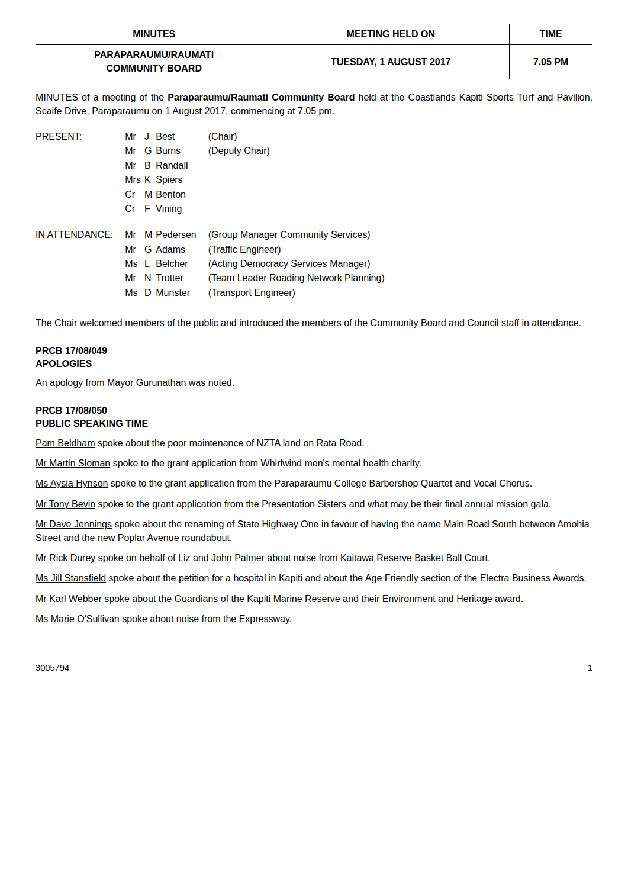| MINUTES | MEETING HELD ON | TIME |
| --- | --- | --- |
| PARAPARAUMU/RAUMATI COMMUNITY BOARD | TUESDAY, 1 AUGUST 2017 | 7.05 PM |
MINUTES of a meeting of the Paraparaumu/Raumati Community Board held at the Coastlands Kapiti Sports Turf and Pavilion, Scaife Drive, Paraparaumu on 1 August 2017, commencing at 7.05 pm.
| PRESENT: | Mr | J | Best | (Chair) |
| | Mr | G | Burns | (Deputy Chair) |
| | Mr | B | Randall | |
| | Mrs | K | Spiers | |
| | Cr | M | Benton | |
| | Cr | F | Vining | |
| IN ATTENDANCE: | Mr | M | Pedersen | (Group Manager Community Services) |
| | Mr | G | Adams | (Traffic Engineer) |
| | Ms | L | Belcher | (Acting Democracy Services Manager) |
| | Mr | N | Trotter | (Team Leader Roading Network Planning) |
| | Ms | D | Munster | (Transport Engineer) |
The Chair welcomed members of the public and introduced the members of the Community Board and Council staff in attendance.
PRCB 17/08/049
APOLOGIES
An apology from Mayor Gurunathan was noted.
PRCB 17/08/050
PUBLIC SPEAKING TIME
Pam Beldham spoke about the poor maintenance of NZTA land on Rata Road.
Mr Martin Sloman spoke to the grant application from Whirlwind men's mental health charity.
Ms Aysia Hynson spoke to the grant application from the Paraparaumu College Barbershop Quartet and Vocal Chorus.
Mr Tony Bevin spoke to the grant application from the Presentation Sisters and what may be their final annual mission gala.
Mr Dave Jennings spoke about the renaming of State Highway One in favour of having the name Main Road South between Amohia Street and the new Poplar Avenue roundabout.
Mr Rick Durey spoke on behalf of Liz and John Palmer about noise from Kaitawa Reserve Basket Ball Court.
Ms Jill Stansfield spoke about the petition for a hospital in Kapiti and about the Age Friendly section of the Electra Business Awards.
Mr Karl Webber spoke about the Guardians of the Kapiti Marine Reserve and their Environment and Heritage award.
Ms Marie O'Sullivan spoke about noise from the Expressway.
3005794 1